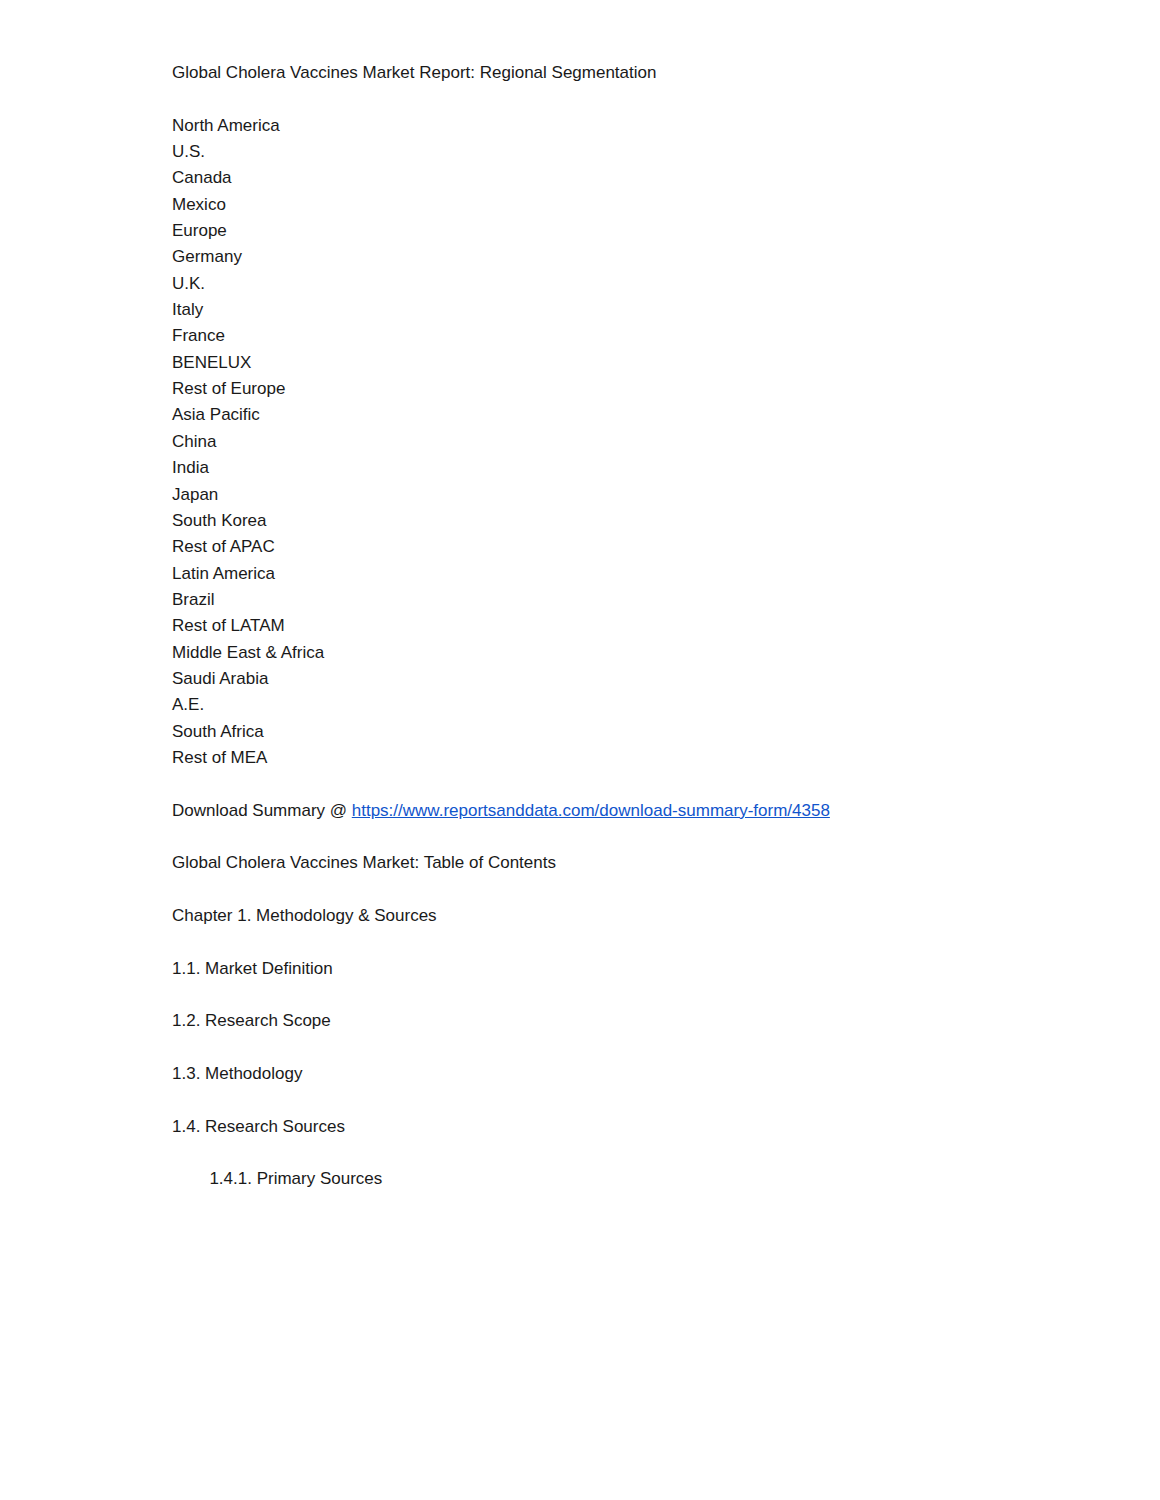Global Cholera Vaccines Market Report: Regional Segmentation
North America
U.S.
Canada
Mexico
Europe
Germany
U.K.
Italy
France
BENELUX
Rest of Europe
Asia Pacific
China
India
Japan
South Korea
Rest of APAC
Latin America
Brazil
Rest of LATAM
Middle East & Africa
Saudi Arabia
A.E.
South Africa
Rest of MEA
Download Summary @ https://www.reportsanddata.com/download-summary-form/4358
Global Cholera Vaccines Market: Table of Contents
Chapter 1. Methodology & Sources
1.1. Market Definition
1.2. Research Scope
1.3. Methodology
1.4. Research Sources
1.4.1. Primary Sources